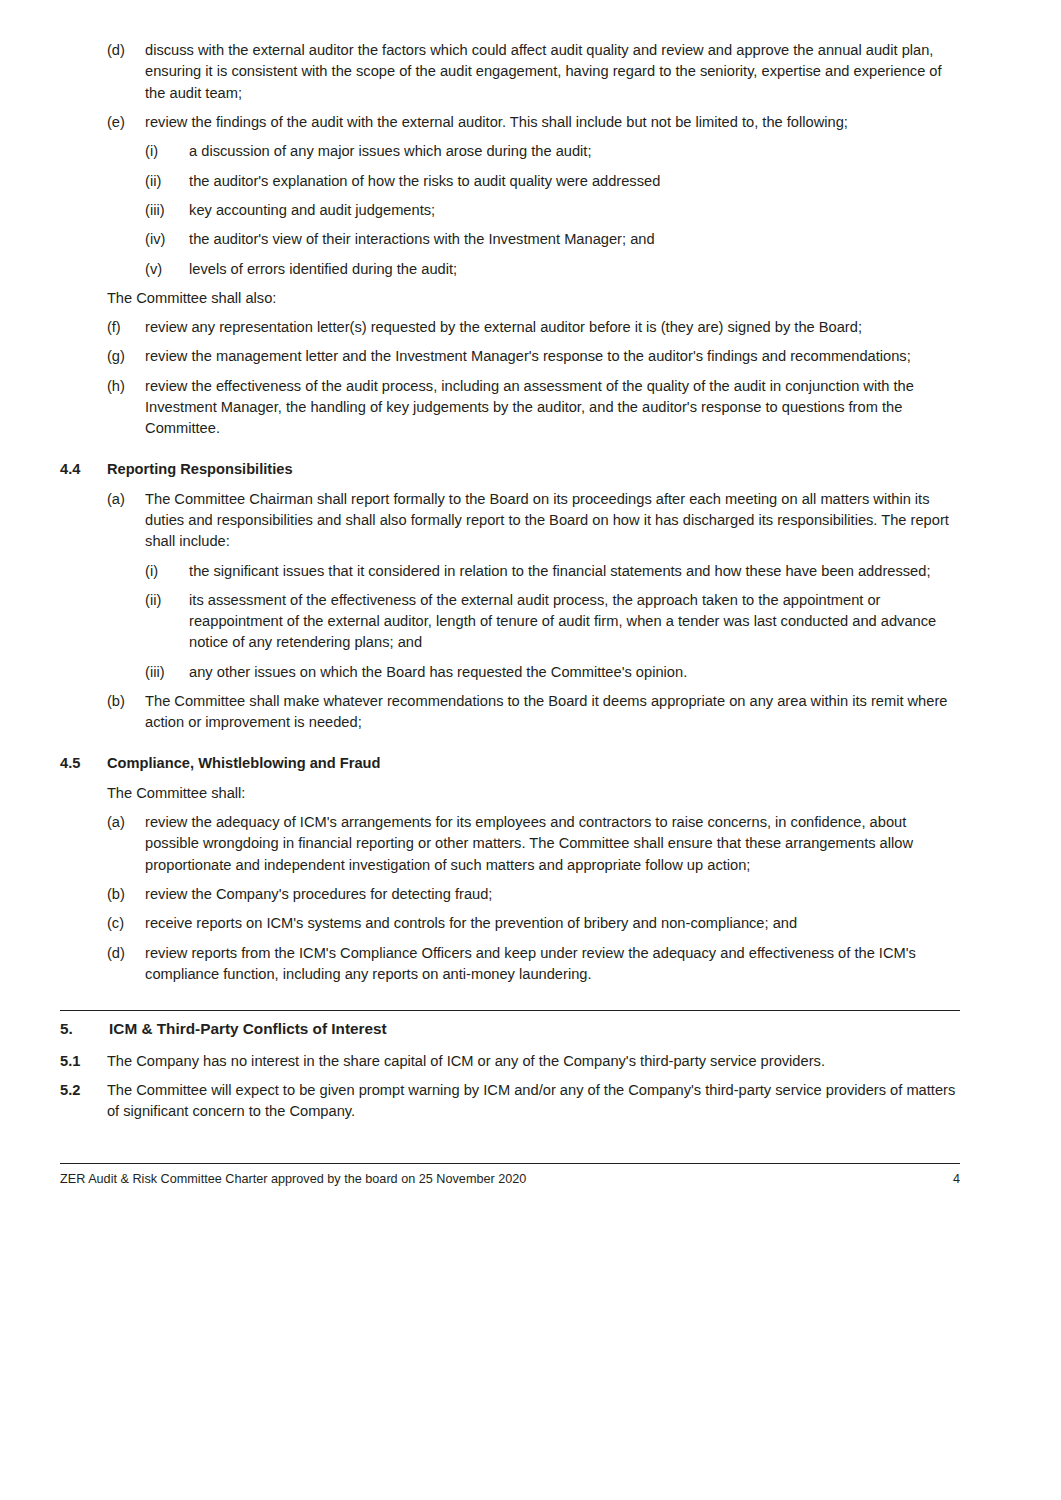(d)
discuss with the external auditor the factors which could affect audit quality and review and approve the annual audit plan, ensuring it is consistent with the scope of the audit engagement, having regard to the seniority, expertise and experience of the audit team;
(e)
review the findings of the audit with the external auditor. This shall include but not be limited to, the following;
(i)
a discussion of any major issues which arose during the audit;
(ii)
the auditor's explanation of how the risks to audit quality were addressed
(iii)
key accounting and audit judgements;
(iv)
the auditor's view of their interactions with the Investment Manager; and
(v)
levels of errors identified during the audit;
The Committee shall also:
(f)
review any representation letter(s) requested by the external auditor before it is (they are) signed by the Board;
(g)
review the management letter and the Investment Manager's response to the auditor's findings and recommendations;
(h)
review the effectiveness of the audit process, including an assessment of the quality of the audit in conjunction with the Investment Manager, the handling of key judgements by the auditor, and the auditor's response to questions from the Committee.
4.4 Reporting Responsibilities
(a)
The Committee Chairman shall report formally to the Board on its proceedings after each meeting on all matters within its duties and responsibilities and shall also formally report to the Board on how it has discharged its responsibilities. The report shall include:
(i)
the significant issues that it considered in relation to the financial statements and how these have been addressed;
(ii)
its assessment of the effectiveness of the external audit process, the approach taken to the appointment or reappointment of the external auditor, length of tenure of audit firm, when a tender was last conducted and advance notice of any retendering plans; and
(iii)
any other issues on which the Board has requested the Committee's opinion.
(b)
The Committee shall make whatever recommendations to the Board it deems appropriate on any area within its remit where action or improvement is needed;
4.5 Compliance, Whistleblowing and Fraud
The Committee shall:
(a)
review the adequacy of ICM's arrangements for its employees and contractors to raise concerns, in confidence, about possible wrongdoing in financial reporting or other matters. The Committee shall ensure that these arrangements allow proportionate and independent investigation of such matters and appropriate follow up action;
(b)
review the Company's procedures for detecting fraud;
(c)
receive reports on ICM's systems and controls for the prevention of bribery and non-compliance; and
(d)
review reports from the ICM's Compliance Officers and keep under review the adequacy and effectiveness of the ICM's compliance function, including any reports on anti-money laundering.
5. ICM & Third-Party Conflicts of Interest
5.1
The Company has no interest in the share capital of ICM or any of the Company's third-party service providers.
5.2
The Committee will expect to be given prompt warning by ICM and/or any of the Company's third-party service providers of matters of significant concern to the Company.
ZER Audit & Risk Committee Charter approved by the board on 25 November 2020 4